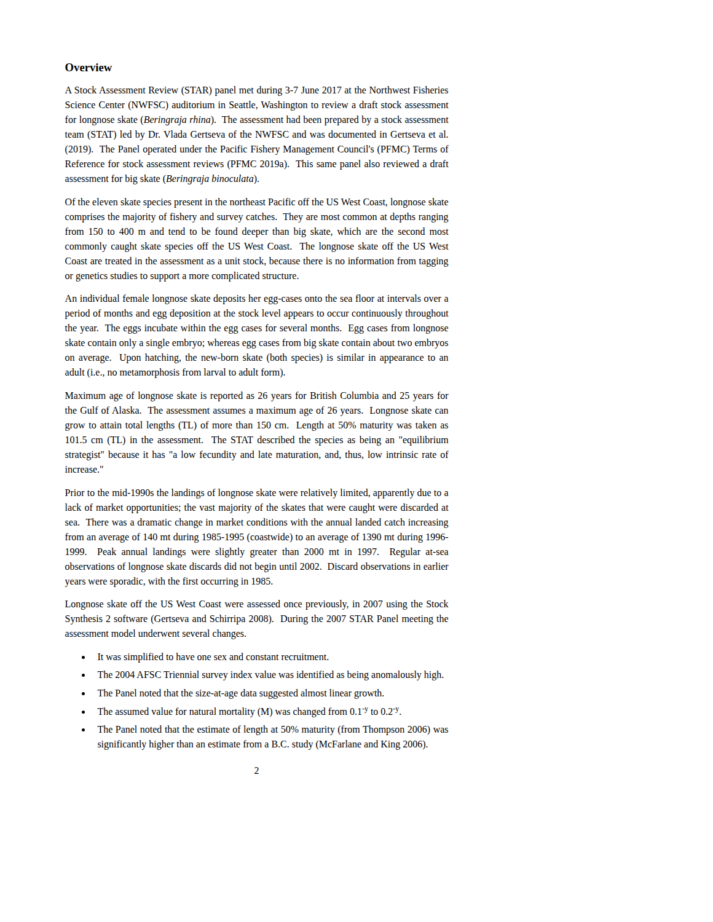Overview
A Stock Assessment Review (STAR) panel met during 3-7 June 2017 at the Northwest Fisheries Science Center (NWFSC) auditorium in Seattle, Washington to review a draft stock assessment for longnose skate (Beringraja rhina). The assessment had been prepared by a stock assessment team (STAT) led by Dr. Vlada Gertseva of the NWFSC and was documented in Gertseva et al. (2019). The Panel operated under the Pacific Fishery Management Council's (PFMC) Terms of Reference for stock assessment reviews (PFMC 2019a). This same panel also reviewed a draft assessment for big skate (Beringraja binoculata).
Of the eleven skate species present in the northeast Pacific off the US West Coast, longnose skate comprises the majority of fishery and survey catches. They are most common at depths ranging from 150 to 400 m and tend to be found deeper than big skate, which are the second most commonly caught skate species off the US West Coast. The longnose skate off the US West Coast are treated in the assessment as a unit stock, because there is no information from tagging or genetics studies to support a more complicated structure.
An individual female longnose skate deposits her egg-cases onto the sea floor at intervals over a period of months and egg deposition at the stock level appears to occur continuously throughout the year. The eggs incubate within the egg cases for several months. Egg cases from longnose skate contain only a single embryo; whereas egg cases from big skate contain about two embryos on average. Upon hatching, the new-born skate (both species) is similar in appearance to an adult (i.e., no metamorphosis from larval to adult form).
Maximum age of longnose skate is reported as 26 years for British Columbia and 25 years for the Gulf of Alaska. The assessment assumes a maximum age of 26 years. Longnose skate can grow to attain total lengths (TL) of more than 150 cm. Length at 50% maturity was taken as 101.5 cm (TL) in the assessment. The STAT described the species as being an "equilibrium strategist" because it has "a low fecundity and late maturation, and, thus, low intrinsic rate of increase."
Prior to the mid-1990s the landings of longnose skate were relatively limited, apparently due to a lack of market opportunities; the vast majority of the skates that were caught were discarded at sea. There was a dramatic change in market conditions with the annual landed catch increasing from an average of 140 mt during 1985-1995 (coastwide) to an average of 1390 mt during 1996-1999. Peak annual landings were slightly greater than 2000 mt in 1997. Regular at-sea observations of longnose skate discards did not begin until 2002. Discard observations in earlier years were sporadic, with the first occurring in 1985.
Longnose skate off the US West Coast were assessed once previously, in 2007 using the Stock Synthesis 2 software (Gertseva and Schirripa 2008). During the 2007 STAR Panel meeting the assessment model underwent several changes.
It was simplified to have one sex and constant recruitment.
The 2004 AFSC Triennial survey index value was identified as being anomalously high.
The Panel noted that the size-at-age data suggested almost linear growth.
The assumed value for natural mortality (M) was changed from 0.1-y to 0.2-y.
The Panel noted that the estimate of length at 50% maturity (from Thompson 2006) was significantly higher than an estimate from a B.C. study (McFarlane and King 2006).
2